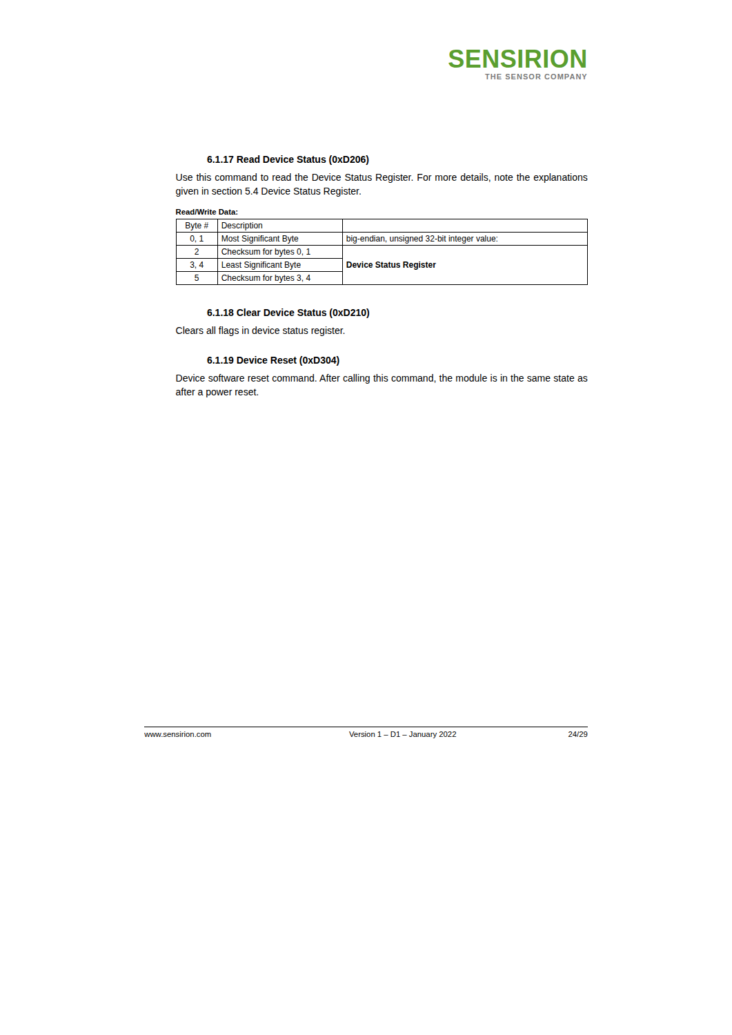SENSIRION
THE SENSOR COMPANY
6.1.17 Read Device Status (0xD206)
Use this command to read the Device Status Register. For more details, note the explanations given in section 5.4 Device Status Register.
Read/Write Data:
| Byte # | Description | |
| 0, 1 | Most Significant Byte | big-endian, unsigned 32-bit integer value: |
| 2 | Checksum for bytes 0, 1 | Device Status Register |
| 3, 4 | Least Significant Byte |
| 5 | Checksum for bytes 3, 4 |
6.1.18 Clear Device Status (0xD210)
Clears all flags in device status register.
6.1.19 Device Reset (0xD304)
Device software reset command. After calling this command, the module is in the same state as after a power reset.
www.sensirion.com
Version 1 – D1 – January 2022
24/29